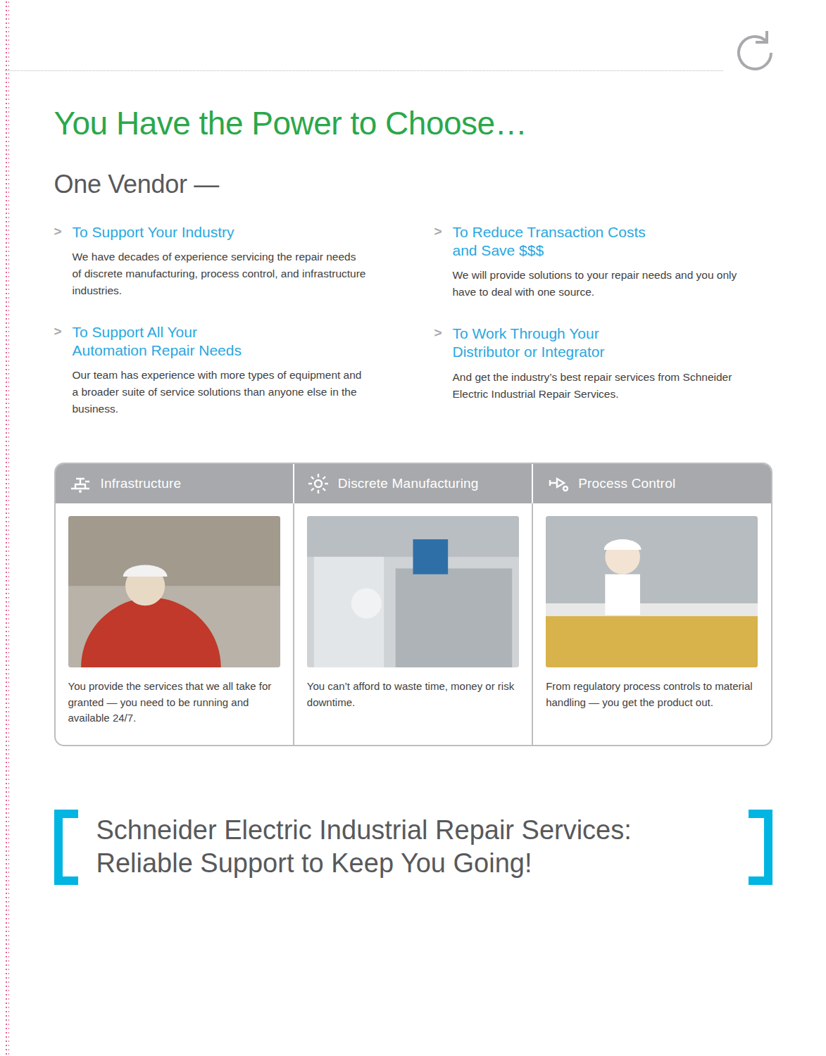You Have the Power to Choose…
One Vendor —
To Support Your Industry
We have decades of experience servicing the repair needs of discrete manufacturing, process control, and infrastructure industries.
To Support All Your
Automation Repair Needs
Our team has experience with more types of equipment and a broader suite of service solutions than anyone else in the business.
To Reduce Transaction Costs
and Save $$$
We will provide solutions to your repair needs and you only have to deal with one source.
To Work Through Your
Distributor or Integrator
And get the industry’s best repair services from Schneider Electric Industrial Repair Services.
Infrastructure
Discrete Manufacturing
Process Control
You provide the services that we all take for granted — you need to be running and available 24/7.
You can’t afford to waste time, money or risk downtime.
From regulatory process controls to material handling — you get the product out.
Schneider Electric Industrial Repair Services:
Reliable Support to Keep You Going!